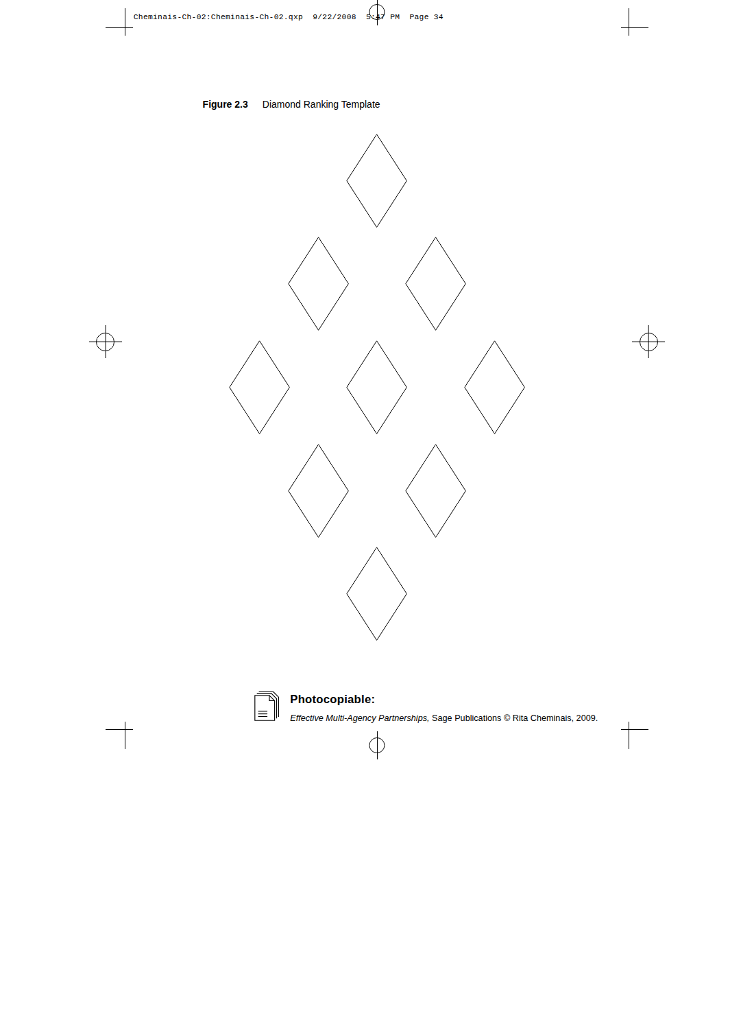Cheminais-Ch-02:Cheminais-Ch-02.qxp 9/22/2008 5:47 PM Page 34
Figure 2.3 Diamond Ranking Template
Photocopiable:
Effective Multi-Agency Partnerships, Sage Publications © Rita Cheminais, 2009.